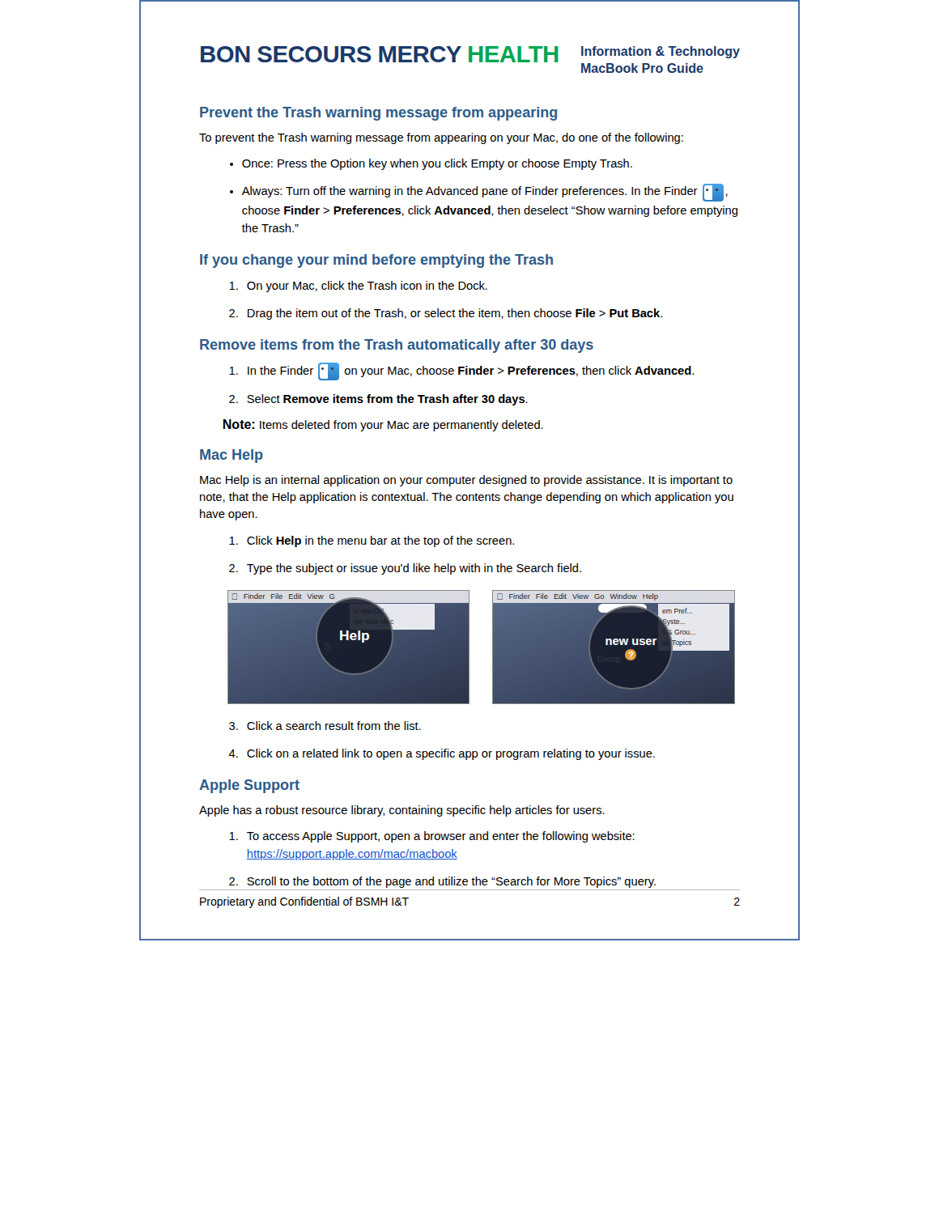BON SECOURS MERCY HEALTH
Information & Technology
MacBook Pro Guide
Prevent the Trash warning message from appearing
To prevent the Trash warning message from appearing on your Mac, do one of the following:
Once: Press the Option key when you click Empty or choose Empty Trash.
Always: Turn off the warning in the Advanced pane of Finder preferences. In the Finder , choose Finder > Preferences, click Advanced, then deselect “Show warning before emptying the Trash.”
If you change your mind before emptying the Trash
On your Mac, click the Trash icon in the Dock.
Drag the item out of the Trash, or select the item, then choose File > Put Back.
Remove items from the Trash automatically after 30 days
In the Finder on your Mac, choose Finder > Preferences, then click Advanced.
Select Remove items from the Trash after 30 days.
Note: Items deleted from your Mac are permanently deleted.
Mac Help
Mac Help is an internal application on your computer designed to provide assistance. It is important to note, that the Help application is contextual. The contents change depending on which application you have open.
Click Help in the menu bar at the top of the screen.
Type the subject or issue you'd like help with in the Search field.
Finder File Edit View G
in macOS
ow Your Mac
S
Help
Finder File Edit View Go Window Help
em Pref...
Syste...
s & Grou...
ap Topics
Group
new user?
Click a search result from the list.
Click on a related link to open a specific app or program relating to your issue.
Apple Support
Apple has a robust resource library, containing specific help articles for users.
To access Apple Support, open a browser and enter the following website:
https://support.apple.com/mac/macbook
Scroll to the bottom of the page and utilize the “Search for More Topics” query.
Proprietary and Confidential of BSMH I&T 2